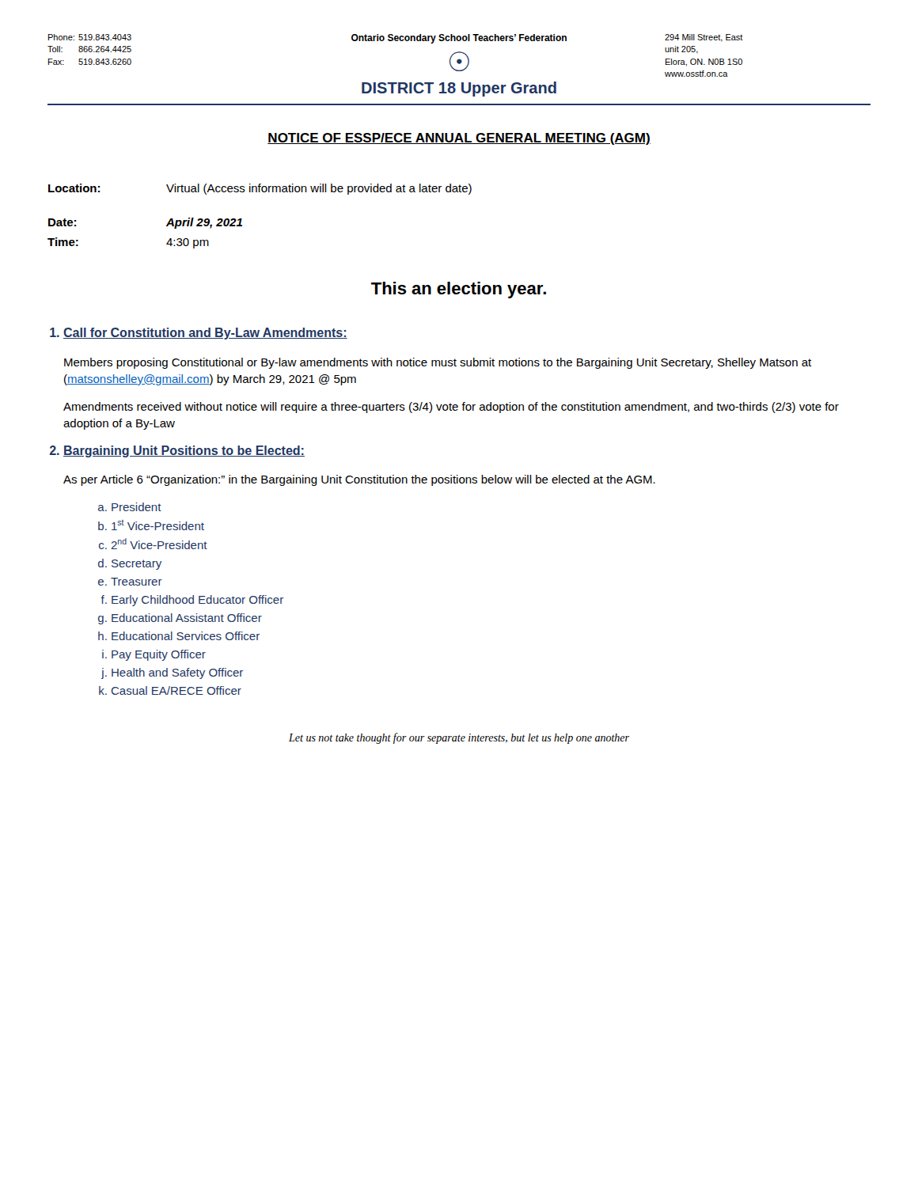| Phone: | 519.843.4043 |
| Toll: | 866.264.4425 |
| Fax: | 519.843.6260 |
Ontario Secondary School Teachers’ Federation
☉
DISTRICT 18 Upper Grand
294 Mill Street, East
unit 205,
Elora, ON. N0B 1S0
www.osstf.on.ca
NOTICE OF ESSP/ECE ANNUAL GENERAL MEETING (AGM)
| Location: | Virtual (Access information will be provided at a later date) |
| Date: | April 29, 2021 |
| Time: | 4:30 pm |
This an election year.
Call for Constitution and By-Law Amendments:
Members proposing Constitutional or By-law amendments with notice must submit motions to the Bargaining Unit Secretary, Shelley Matson at (matsonshelley@gmail.com) by March 29, 2021 @ 5pm
Amendments received without notice will require a three-quarters (3/4) vote for adoption of the constitution amendment, and two-thirds (2/3) vote for adoption of a By-Law
Bargaining Unit Positions to be Elected:
As per Article 6 “Organization:” in the Bargaining Unit Constitution the positions below will be elected at the AGM.
President
1st Vice-President
2nd Vice-President
Secretary
Treasurer
Early Childhood Educator Officer
Educational Assistant Officer
Educational Services Officer
Pay Equity Officer
Health and Safety Officer
Casual EA/RECE Officer
Let us not take thought for our separate interests, but let us help one another